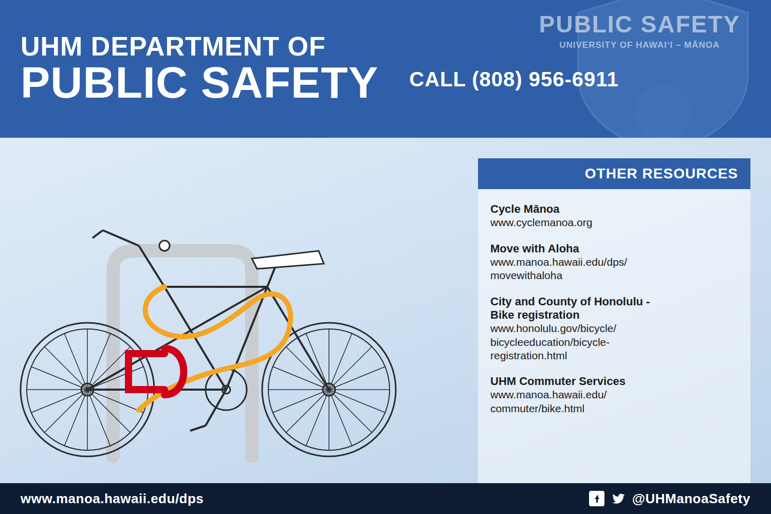UHM Department of
Public Safety
CALL (808) 956-6911
Public Safety
University of Hawaiʻi – Mānoa
Other Resources
Cycle Mānoa
www.cyclemanoa.org
Move with Aloha
www.manoa.hawaii.edu/dps/
movewithaloha
City and County of Honolulu -
Bike registration
www.honolulu.gov/bicycle/
bicycleeducation/bicycle-
registration.html
UHM Commuter Services
www.manoa.hawaii.edu/
commuter/bike.html
www.manoa.hawaii.edu/dps
@UHManoaSafety